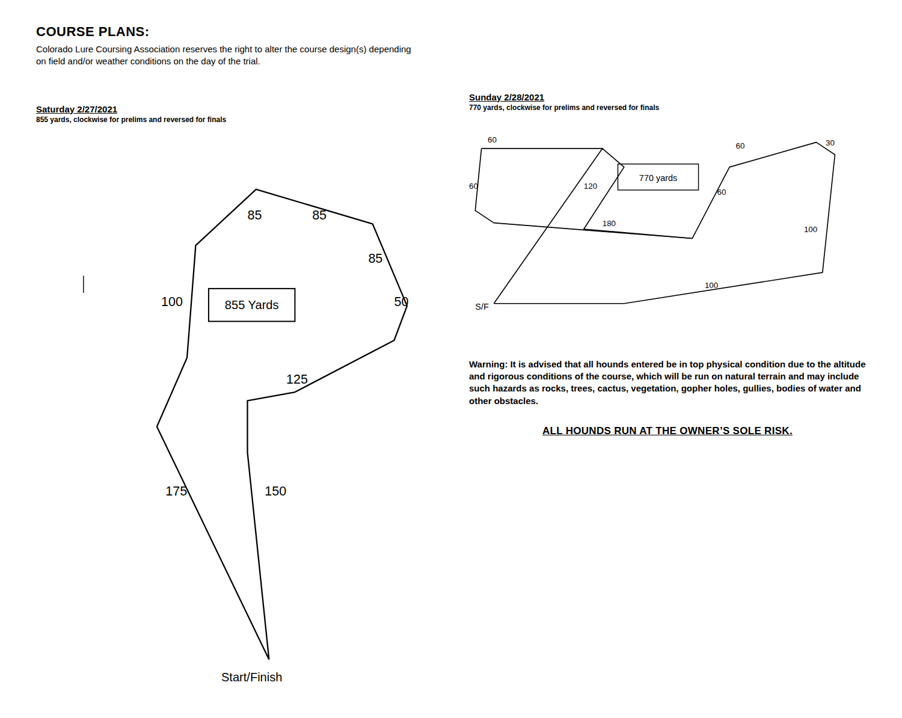COURSE PLANS:
Colorado Lure Coursing Association reserves the right to alter the course design(s) depending on field and/or weather conditions on the day of the trial.
Saturday 2/27/2021
855 yards, clockwise for prelims and reversed for finals
855 Yards 85 85 85 50 100 125 175 150 Start/Finish
Sunday 2/28/2021
770 yards, clockwise for prelims and reversed for finals
770 yards 60 60 120 180 100 60 30 60 100 S/F
Warning: It is advised that all hounds entered be in top physical condition due to the altitude and rigorous conditions of the course, which will be run on natural terrain and may include such hazards as rocks, trees, cactus, vegetation, gopher holes, gullies, bodies of water and other obstacles.
ALL HOUNDS RUN AT THE OWNER’S SOLE RISK.